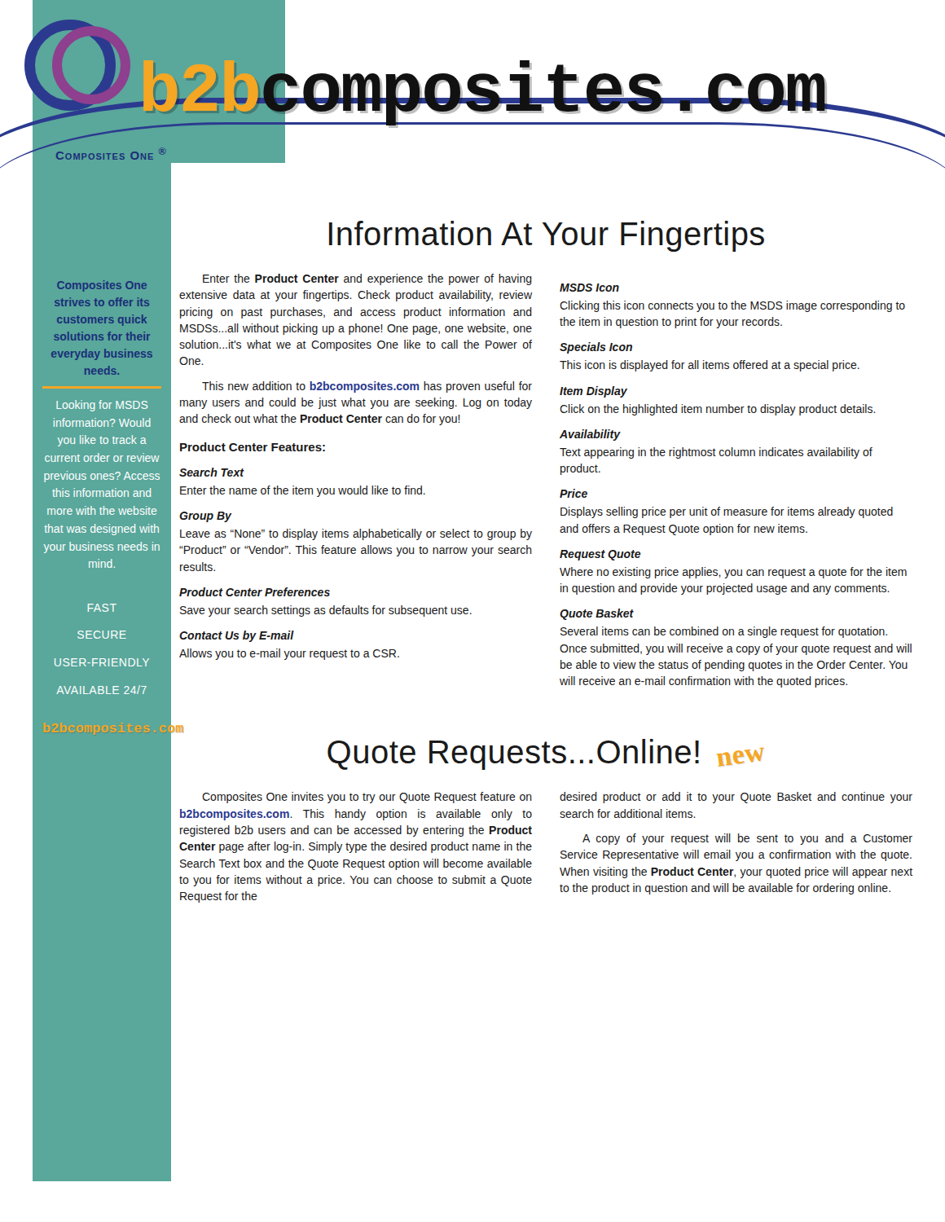b2b composites.com
Composites One ®
Composites One strives to offer its customers quick solutions for their everyday business needs.
Looking for MSDS information? Would you like to track a current order or review previous ones? Access this information and more with the website that was designed with your business needs in mind.
FAST
SECURE
USER-FRIENDLY
AVAILABLE 24/7
b2bcomposites.com
Information At Your Fingertips
Enter the Product Center and experience the power of having extensive data at your fingertips. Check product availability, review pricing on past purchases, and access product information and MSDSs...all without picking up a phone! One page, one website, one solution...it's what we at Composites One like to call the Power of One.
This new addition to b2bcomposites.com has proven useful for many users and could be just what you are seeking. Log on today and check out what the Product Center can do for you!
Product Center Features:
Search Text
Enter the name of the item you would like to find.
Group By
Leave as “None” to display items alphabetically or select to group by “Product” or “Vendor”. This feature allows you to narrow your search results.
Product Center Preferences
Save your search settings as defaults for subsequent use.
Contact Us by E-mail
Allows you to e-mail your request to a CSR.
MSDS Icon
Clicking this icon connects you to the MSDS image corresponding to the item in question to print for your records.
Specials Icon
This icon is displayed for all items offered at a special price.
Item Display
Click on the highlighted item number to display product details.
Availability
Text appearing in the rightmost column indicates availability of product.
Price
Displays selling price per unit of measure for items already quoted and offers a Request Quote option for new items.
Request Quote
Where no existing price applies, you can request a quote for the item in question and provide your projected usage and any comments.
Quote Basket
Several items can be combined on a single request for quotation. Once submitted, you will receive a copy of your quote request and will be able to view the status of pending quotes in the Order Center. You will receive an e-mail confirmation with the quoted prices.
Quote Requests...Online! new
Composites One invites you to try our Quote Request feature on b2bcomposites.com. This handy option is available only to registered b2b users and can be accessed by entering the Product Center page after log-in. Simply type the desired product name in the Search Text box and the Quote Request option will become available to you for items without a price. You can choose to submit a Quote Request for the
desired product or add it to your Quote Basket and continue your search for additional items.
A copy of your request will be sent to you and a Customer Service Representative will email you a confirmation with the quote. When visiting the Product Center, your quoted price will appear next to the product in question and will be available for ordering online.